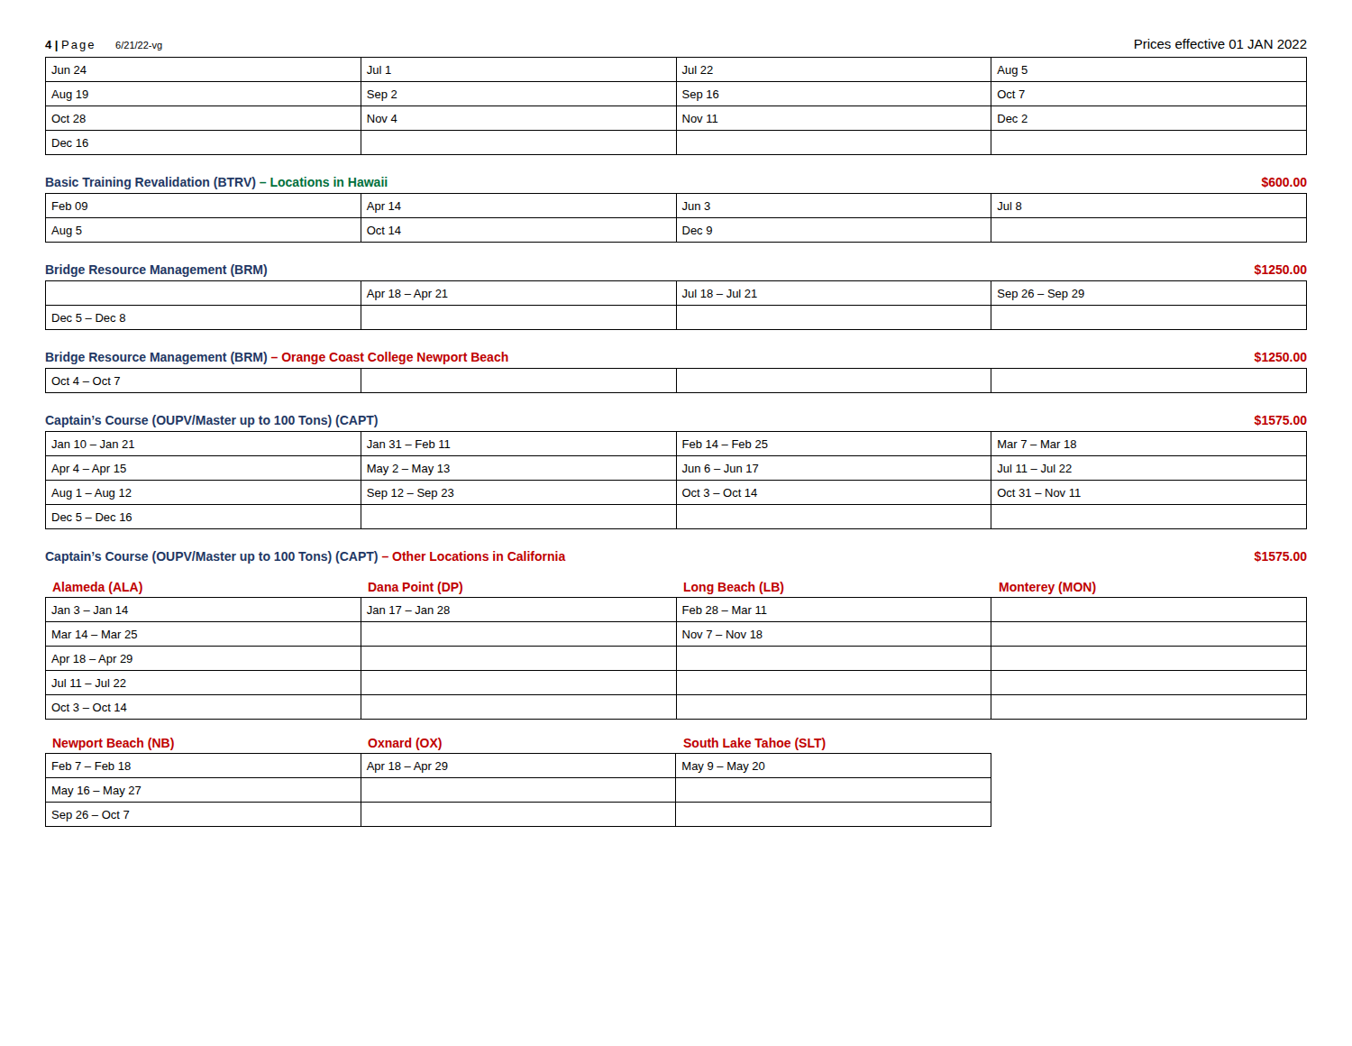4 | Page 6/21/22-vg
Prices effective 01 JAN 2022
| Jun 24 | Jul 1 | Jul 22 | Aug 5 |
| Aug 19 | Sep 2 | Sep 16 | Oct 7 |
| Oct 28 | Nov 4 | Nov 11 | Dec 2 |
| Dec 16 | | | |
Basic Training Revalidation (BTRV) – Locations in Hawaii
$600.00
| Feb 09 | Apr 14 | Jun 3 | Jul 8 |
| Aug 5 | Oct 14 | Dec 9 | |
Bridge Resource Management (BRM)
$1250.00
| | Apr 18 – Apr 21 | Jul 18 – Jul 21 | Sep 26 – Sep 29 |
| Dec 5 – Dec 8 | | | |
Bridge Resource Management (BRM) – Orange Coast College Newport Beach
$1250.00
| Oct 4 – Oct 7 | | | |
Captain’s Course (OUPV/Master up to 100 Tons) (CAPT)
$1575.00
| Jan 10 – Jan 21 | Jan 31 – Feb 11 | Feb 14 – Feb 25 | Mar 7 – Mar 18 |
| Apr 4 – Apr 15 | May 2 – May 13 | Jun 6 – Jun 17 | Jul 11 – Jul 22 |
| Aug 1 – Aug 12 | Sep 12 – Sep 23 | Oct 3 – Oct 14 | Oct 31 – Nov 11 |
| Dec 5 – Dec 16 | | | |
Captain’s Course (OUPV/Master up to 100 Tons) (CAPT) – Other Locations in California
$1575.00
Alameda (ALA) Dana Point (DP) Long Beach (LB) Monterey (MON)
| Jan 3 – Jan 14 | Jan 17 – Jan 28 | Feb 28 – Mar 11 | |
| Mar 14 – Mar 25 | | Nov 7 – Nov 18 | |
| Apr 18 – Apr 29 | | | |
| Jul 11 – Jul 22 | | | |
| Oct 3 – Oct 14 | | | |
Newport Beach (NB) Oxnard (OX) South Lake Tahoe (SLT)
| Feb 7 – Feb 18 | Apr 18 – Apr 29 | May 9 – May 20 |
| May 16 – May 27 | | |
| Sep 26 – Oct 7 | | |